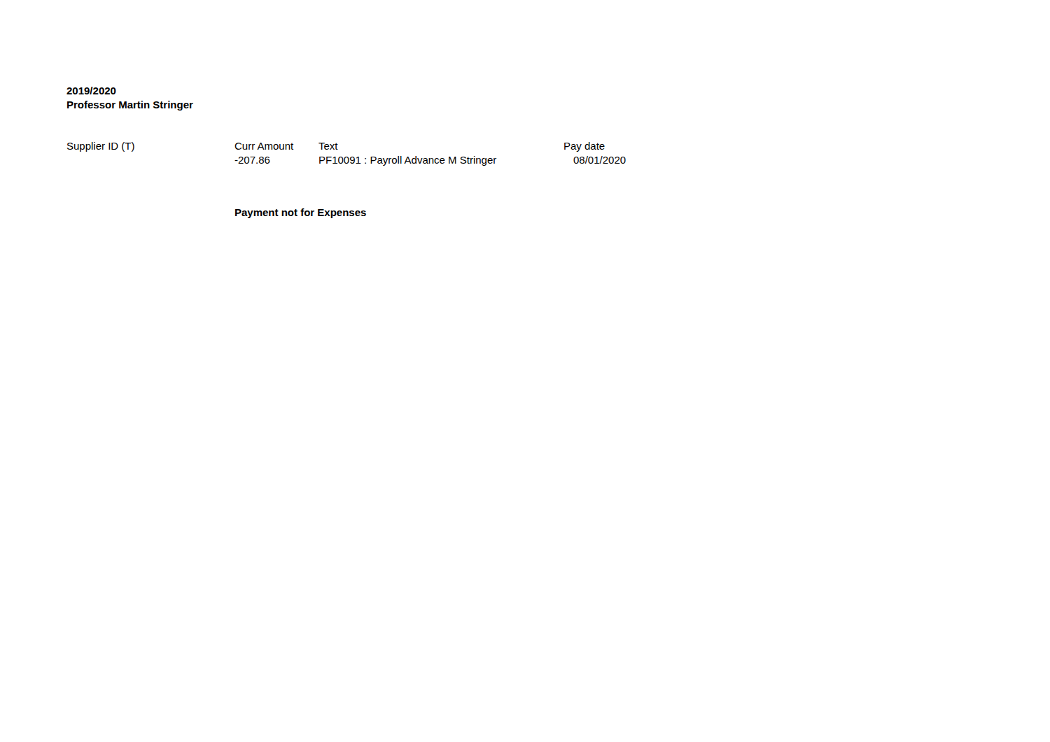2019/2020
Professor Martin Stringer
| Supplier ID (T) | Curr Amount | Text | Pay date |
| | -207.86 | PF10091 : Payroll Advance M Stringer | 08/01/2020 |
Payment not for Expenses